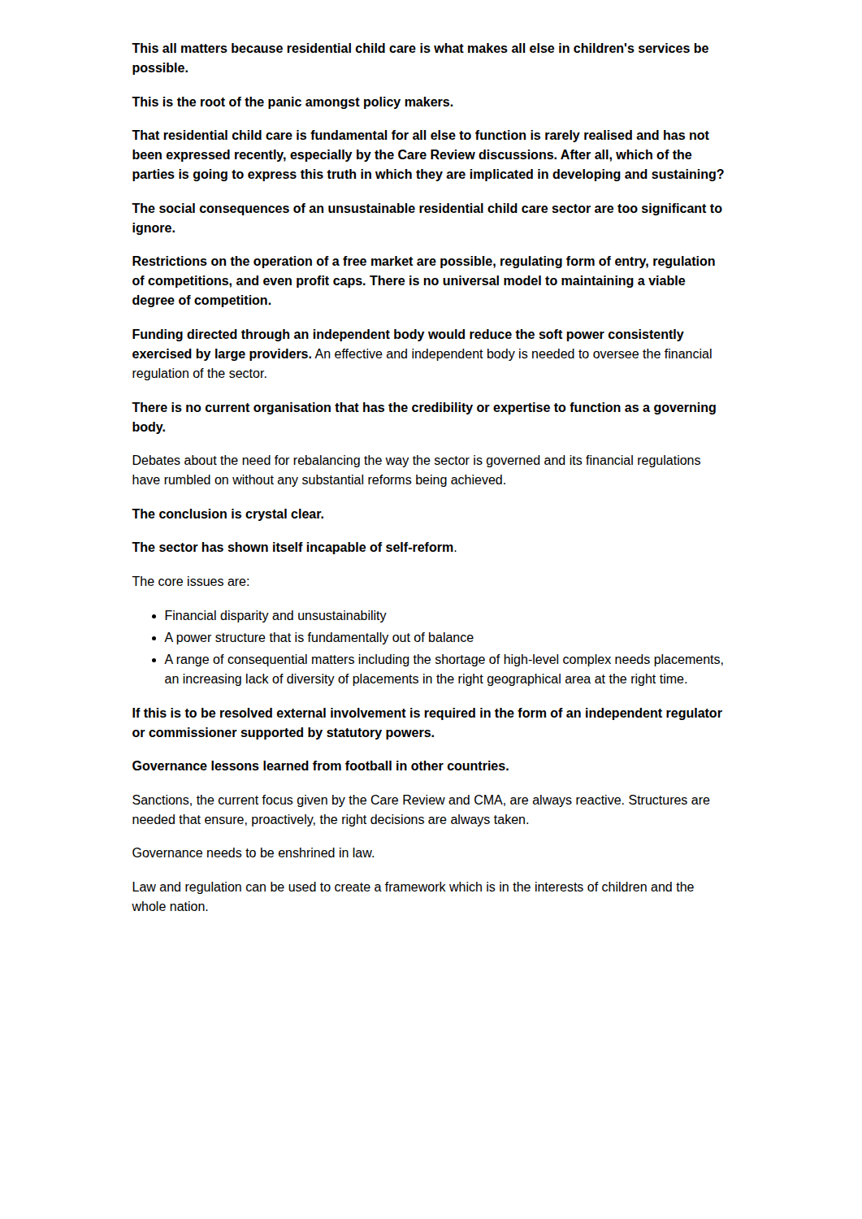This all matters because residential child care is what makes all else in children's services be possible.
This is the root of the panic amongst policy makers.
That residential child care is fundamental for all else to function is rarely realised and has not been expressed recently, especially by the Care Review discussions. After all, which of the parties is going to express this truth in which they are implicated in developing and sustaining?
The social consequences of an unsustainable residential child care sector are too significant to ignore.
Restrictions on the operation of a free market are possible, regulating form of entry, regulation of competitions, and even profit caps. There is no universal model to maintaining a viable degree of competition.
Funding directed through an independent body would reduce the soft power consistently exercised by large providers. An effective and independent body is needed to oversee the financial regulation of the sector.
There is no current organisation that has the credibility or expertise to function as a governing body.
Debates about the need for rebalancing the way the sector is governed and its financial regulations have rumbled on without any substantial reforms being achieved.
The conclusion is crystal clear.
The sector has shown itself incapable of self-reform.
The core issues are:
Financial disparity and unsustainability
A power structure that is fundamentally out of balance
A range of consequential matters including the shortage of high-level complex needs placements, an increasing lack of diversity of placements in the right geographical area at the right time.
If this is to be resolved external involvement is required in the form of an independent regulator or commissioner supported by statutory powers.
Governance lessons learned from football in other countries.
Sanctions, the current focus given by the Care Review and CMA, are always reactive. Structures are needed that ensure, proactively, the right decisions are always taken.
Governance needs to be enshrined in law.
Law and regulation can be used to create a framework which is in the interests of children and the whole nation.